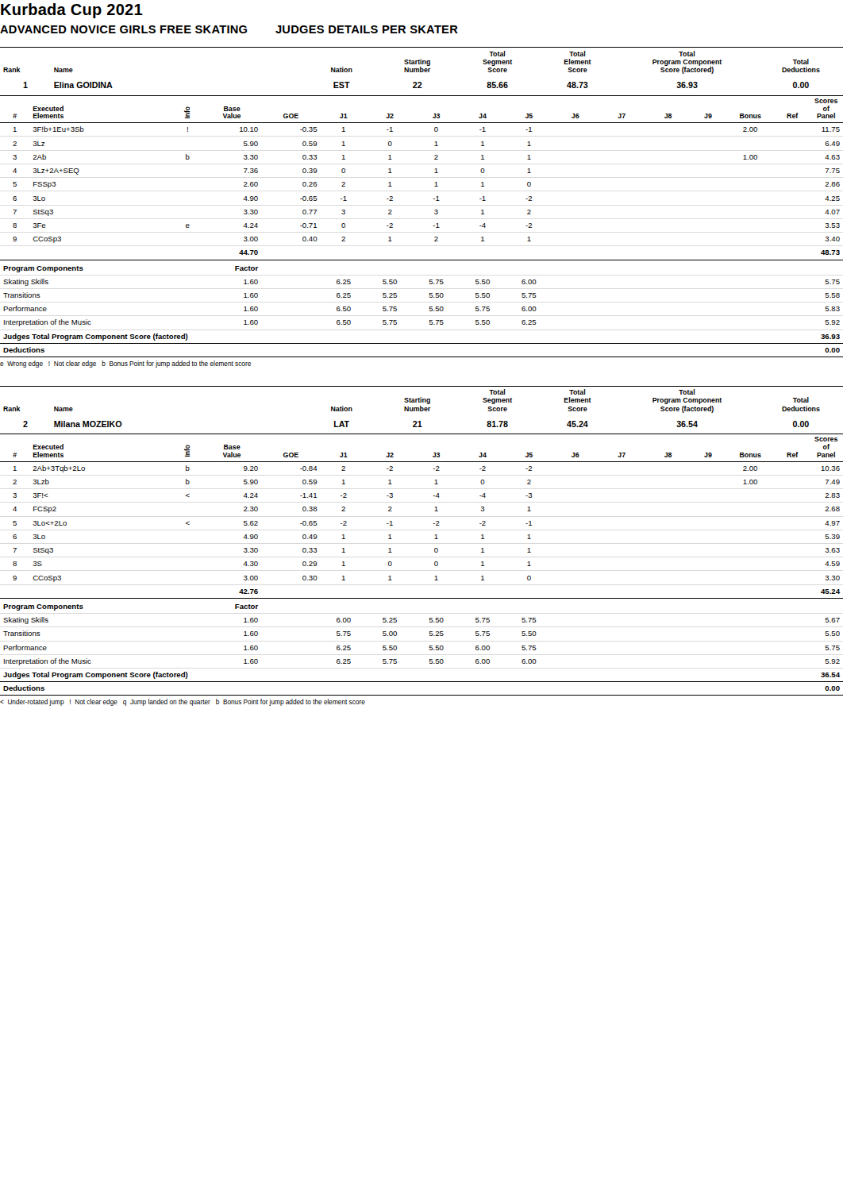Kurbada Cup 2021
ADVANCED NOVICE GIRLS FREE SKATING JUDGES DETAILS PER SKATER
| Rank | Name | Nation | Starting Number | Total Segment Score | Total Element Score | Total Program Component Score (factored) | Total Deductions |
| 1 | Elina GOIDINA | EST | 22 | 85.66 | 48.73 | 36.93 | 0.00 |
| # | Executed Elements | Info | Base Value | GOE | J1 | J2 | J3 | J4 | J5 | J6 | J7 | J8 | J9 | Bonus | Ref | Scores of Panel |
| --- | --- | --- | --- | --- | --- | --- | --- | --- | --- | --- | --- | --- | --- | --- | --- | --- |
| 1 | 3F!b+1Eu+3Sb | ! | 10.10 | -0.35 | 1 | -1 | 0 | -1 | -1 | | | | | 2.00 | | 11.75 |
| 2 | 3Lz | | 5.90 | 0.59 | 1 | 0 | 1 | 1 | 1 | | | | | | | 6.49 |
| 3 | 2Ab | b | 3.30 | 0.33 | 1 | 1 | 2 | 1 | 1 | | | | | 1.00 | | 4.63 |
| 4 | 3Lz+2A+SEQ | | 7.36 | 0.39 | 0 | 1 | 1 | 0 | 1 | | | | | | | 7.75 |
| 5 | FSSp3 | | 2.60 | 0.26 | 2 | 1 | 1 | 1 | 0 | | | | | | | 2.86 |
| 6 | 3Lo | | 4.90 | -0.65 | -1 | -2 | -1 | -1 | -2 | | | | | | | 4.25 |
| 7 | StSq3 | | 3.30 | 0.77 | 3 | 2 | 3 | 1 | 2 | | | | | | | 4.07 |
| 8 | 3Fe | e | 4.24 | -0.71 | 0 | -2 | -1 | -4 | -2 | | | | | | | 3.53 |
| 9 | CCoSp3 | | 3.00 | 0.40 | 2 | 1 | 2 | 1 | 1 | | | | | | | 3.40 |
| | | | 44.70 | | | 48.73 |
| Program Components | Factor | |
| Skating Skills | 1.60 | | 6.25 | 5.50 | 5.75 | 5.50 | 6.00 | | | | | | | 5.75 |
| Transitions | 1.60 | | 6.25 | 5.25 | 5.50 | 5.50 | 5.75 | | | | | | | 5.58 |
| Performance | 1.60 | | 6.50 | 5.75 | 5.50 | 5.75 | 6.00 | | | | | | | 5.83 |
| Interpretation of the Music | 1.60 | | 6.50 | 5.75 | 5.75 | 5.50 | 6.25 | | | | | | | 5.92 |
| Judges Total Program Component Score (factored) | 36.93 |
| Deductions | 0.00 |
e Wrong edge ! Not clear edge b Bonus Point for jump added to the element score
| Rank | Name | Nation | Starting Number | Total Segment Score | Total Element Score | Total Program Component Score (factored) | Total Deductions |
| 2 | Milana MOZEIKO | LAT | 21 | 81.78 | 45.24 | 36.54 | 0.00 |
| # | Executed Elements | Info | Base Value | GOE | J1 | J2 | J3 | J4 | J5 | J6 | J7 | J8 | J9 | Bonus | Ref | Scores of Panel |
| --- | --- | --- | --- | --- | --- | --- | --- | --- | --- | --- | --- | --- | --- | --- | --- | --- |
| 1 | 2Ab+3Tqb+2Lo | b | 9.20 | -0.84 | 2 | -2 | -2 | -2 | -2 | | | | | 2.00 | | 10.36 |
| 2 | 3Lzb | b | 5.90 | 0.59 | 1 | 1 | 1 | 0 | 2 | | | | | 1.00 | | 7.49 |
| 3 | 3F!< | < | 4.24 | -1.41 | -2 | -3 | -4 | -4 | -3 | | | | | | | 2.83 |
| 4 | FCSp2 | | 2.30 | 0.38 | 2 | 2 | 1 | 3 | 1 | | | | | | | 2.68 |
| 5 | 3Lo<+2Lo | < | 5.62 | -0.65 | -2 | -1 | -2 | -2 | -1 | | | | | | | 4.97 |
| 6 | 3Lo | | 4.90 | 0.49 | 1 | 1 | 1 | 1 | 1 | | | | | | | 5.39 |
| 7 | StSq3 | | 3.30 | 0.33 | 1 | 1 | 0 | 1 | 1 | | | | | | | 3.63 |
| 8 | 3S | | 4.30 | 0.29 | 1 | 0 | 0 | 1 | 1 | | | | | | | 4.59 |
| 9 | CCoSp3 | | 3.00 | 0.30 | 1 | 1 | 1 | 1 | 0 | | | | | | | 3.30 |
| | | | 42.76 | | | 45.24 |
| Program Components | Factor | |
| Skating Skills | 1.60 | | 6.00 | 5.25 | 5.50 | 5.75 | 5.75 | | | | | | | 5.67 |
| Transitions | 1.60 | | 5.75 | 5.00 | 5.25 | 5.75 | 5.50 | | | | | | | 5.50 |
| Performance | 1.60 | | 6.25 | 5.50 | 5.50 | 6.00 | 5.75 | | | | | | | 5.75 |
| Interpretation of the Music | 1.60 | | 6.25 | 5.75 | 5.50 | 6.00 | 6.00 | | | | | | | 5.92 |
| Judges Total Program Component Score (factored) | 36.54 |
| Deductions | 0.00 |
< Under-rotated jump ! Not clear edge q Jump landed on the quarter b Bonus Point for jump added to the element score